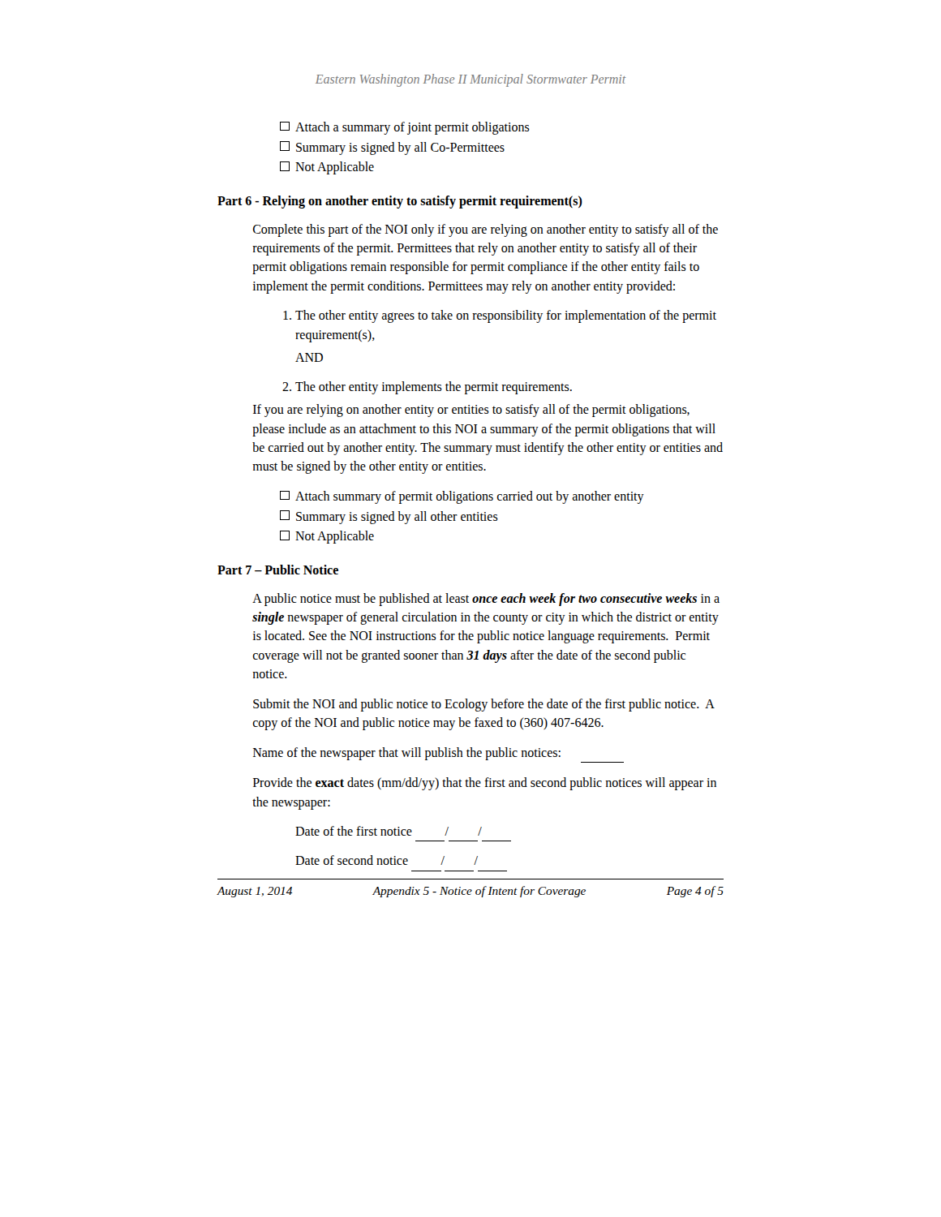Eastern Washington Phase II Municipal Stormwater Permit
Attach a summary of joint permit obligations
Summary is signed by all Co-Permittees
Not Applicable
Part 6 - Relying on another entity to satisfy permit requirement(s)
Complete this part of the NOI only if you are relying on another entity to satisfy all of the requirements of the permit. Permittees that rely on another entity to satisfy all of their permit obligations remain responsible for permit compliance if the other entity fails to implement the permit conditions. Permittees may rely on another entity provided:
The other entity agrees to take on responsibility for implementation of the permit requirement(s),
AND
The other entity implements the permit requirements.
If you are relying on another entity or entities to satisfy all of the permit obligations, please include as an attachment to this NOI a summary of the permit obligations that will be carried out by another entity. The summary must identify the other entity or entities and must be signed by the other entity or entities.
Attach summary of permit obligations carried out by another entity
Summary is signed by all other entities
Not Applicable
Part 7 – Public Notice
A public notice must be published at least once each week for two consecutive weeks in a single newspaper of general circulation in the county or city in which the district or entity is located. See the NOI instructions for the public notice language requirements. Permit coverage will not be granted sooner than 31 days after the date of the second public notice.
Submit the NOI and public notice to Ecology before the date of the first public notice. A copy of the NOI and public notice may be faxed to (360) 407-6426.
Name of the newspaper that will publish the public notices:
Provide the exact dates (mm/dd/yy) that the first and second public notices will appear in the newspaper:
Date of the first notice / /
Date of second notice / /
August 1, 2014
Appendix 5 - Notice of Intent for Coverage
Page 4 of 5